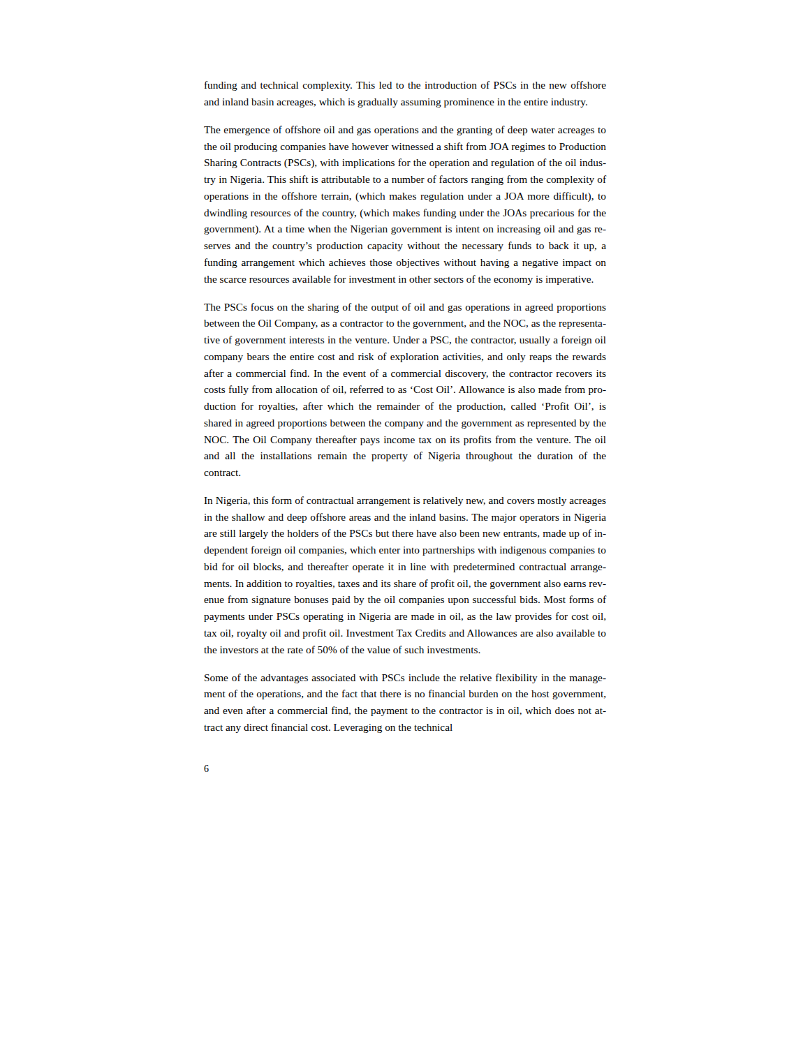funding and technical complexity. This led to the introduction of PSCs in the new offshore and inland basin acreages, which is gradually assuming prominence in the entire industry.
The emergence of offshore oil and gas operations and the granting of deep water acreages to the oil producing companies have however witnessed a shift from JOA regimes to Production Sharing Contracts (PSCs), with implications for the operation and regulation of the oil industry in Nigeria. This shift is attributable to a number of factors ranging from the complexity of operations in the offshore terrain, (which makes regulation under a JOA more difficult), to dwindling resources of the country, (which makes funding under the JOAs precarious for the government). At a time when the Nigerian government is intent on increasing oil and gas reserves and the country’s production capacity without the necessary funds to back it up, a funding arrangement which achieves those objectives without having a negative impact on the scarce resources available for investment in other sectors of the economy is imperative.
The PSCs focus on the sharing of the output of oil and gas operations in agreed proportions between the Oil Company, as a contractor to the government, and the NOC, as the representative of government interests in the venture. Under a PSC, the contractor, usually a foreign oil company bears the entire cost and risk of exploration activities, and only reaps the rewards after a commercial find. In the event of a commercial discovery, the contractor recovers its costs fully from allocation of oil, referred to as ‘Cost Oil’. Allowance is also made from production for royalties, after which the remainder of the production, called ‘Profit Oil’, is shared in agreed proportions between the company and the government as represented by the NOC. The Oil Company thereafter pays income tax on its profits from the venture. The oil and all the installations remain the property of Nigeria throughout the duration of the contract.
In Nigeria, this form of contractual arrangement is relatively new, and covers mostly acreages in the shallow and deep offshore areas and the inland basins. The major operators in Nigeria are still largely the holders of the PSCs but there have also been new entrants, made up of independent foreign oil companies, which enter into partnerships with indigenous companies to bid for oil blocks, and thereafter operate it in line with predetermined contractual arrangements. In addition to royalties, taxes and its share of profit oil, the government also earns revenue from signature bonuses paid by the oil companies upon successful bids. Most forms of payments under PSCs operating in Nigeria are made in oil, as the law provides for cost oil, tax oil, royalty oil and profit oil. Investment Tax Credits and Allowances are also available to the investors at the rate of 50% of the value of such investments.
Some of the advantages associated with PSCs include the relative flexibility in the management of the operations, and the fact that there is no financial burden on the host government, and even after a commercial find, the payment to the contractor is in oil, which does not attract any direct financial cost. Leveraging on the technical
6